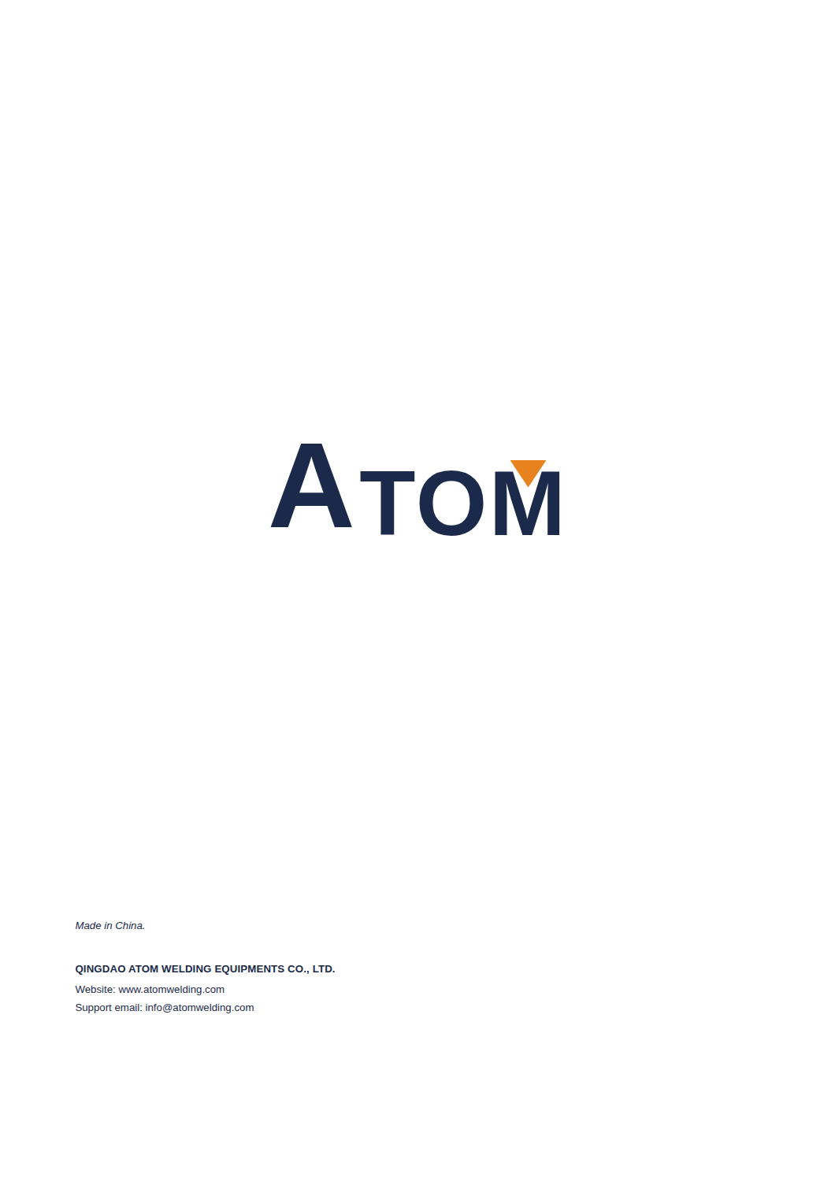ATOM
Made in China.
QINGDAO ATOM WELDING EQUIPMENTS CO., LTD.
Website: www.atomwelding.com
Support email: info@atomwelding.com